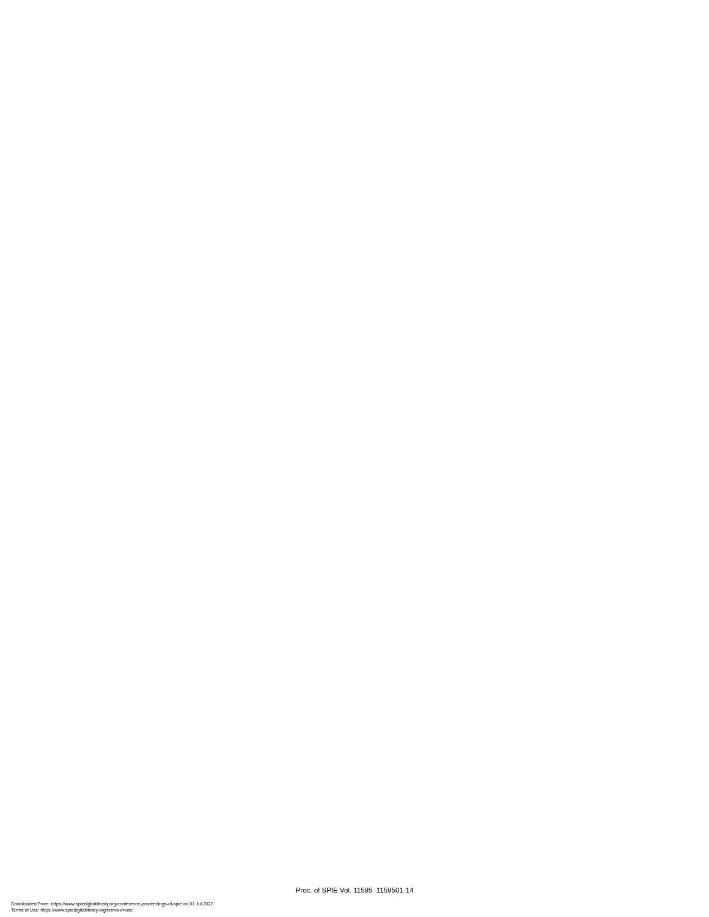Proc. of SPIE Vol. 11595 1159501-14
Downloaded From: https://www.spiedigitallibrary.org/conference-proceedings-of-spie on 01 Jul 2022
Terms of Use: https://www.spiedigitallibrary.org/terms-of-use